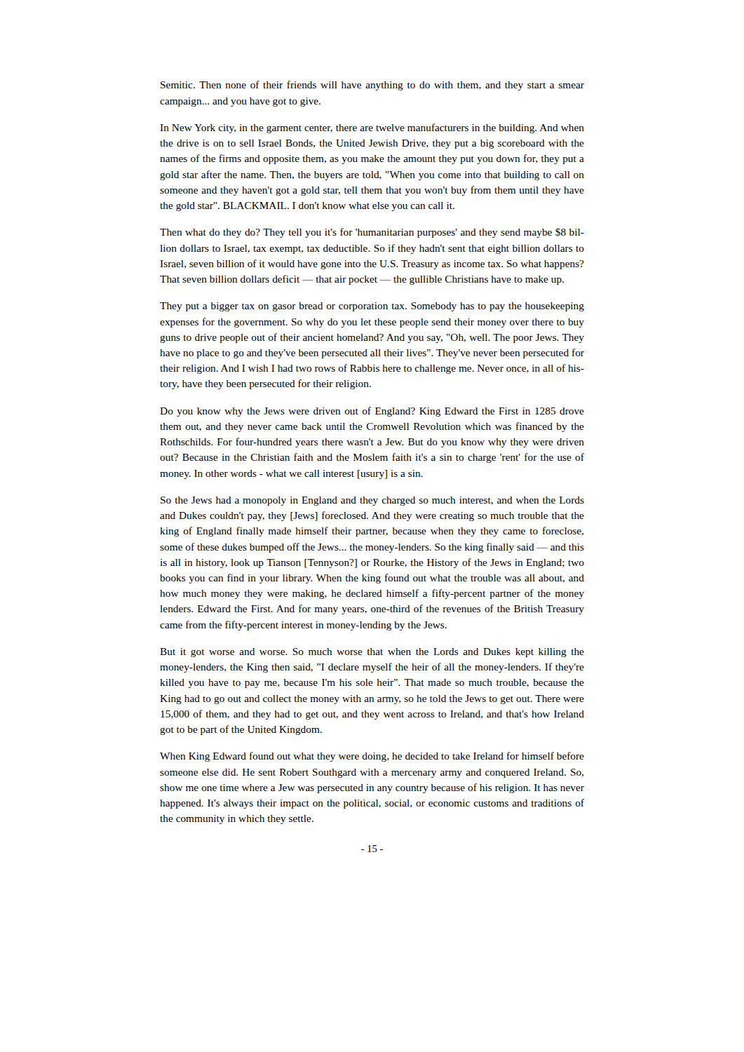Semitic. Then none of their friends will have anything to do with them, and they start a smear campaign... and you have got to give.
In New York city, in the garment center, there are twelve manufacturers in the building. And when the drive is on to sell Israel Bonds, the United Jewish Drive, they put a big scoreboard with the names of the firms and opposite them, as you make the amount they put you down for, they put a gold star after the name. Then, the buyers are told, "When you come into that building to call on someone and they haven't got a gold star, tell them that you won't buy from them until they have the gold star". BLACKMAIL. I don't know what else you can call it.
Then what do they do? They tell you it's for 'humanitarian purposes' and they send maybe $8 billion dollars to Israel, tax exempt, tax deductible. So if they hadn't sent that eight billion dollars to Israel, seven billion of it would have gone into the U.S. Treasury as income tax. So what happens? That seven billion dollars deficit — that air pocket — the gullible Christians have to make up.
They put a bigger tax on gasor bread or corporation tax. Somebody has to pay the housekeeping expenses for the government. So why do you let these people send their money over there to buy guns to drive people out of their ancient homeland? And you say, "Oh, well. The poor Jews. They have no place to go and they've been persecuted all their lives". They've never been persecuted for their religion. And I wish I had two rows of Rabbis here to challenge me. Never once, in all of history, have they been persecuted for their religion.
Do you know why the Jews were driven out of England? King Edward the First in 1285 drove them out, and they never came back until the Cromwell Revolution which was financed by the Rothschilds. For four-hundred years there wasn't a Jew. But do you know why they were driven out? Because in the Christian faith and the Moslem faith it's a sin to charge 'rent' for the use of money. In other words - what we call interest [usury] is a sin.
So the Jews had a monopoly in England and they charged so much interest, and when the Lords and Dukes couldn't pay, they [Jews] foreclosed. And they were creating so much trouble that the king of England finally made himself their partner, because when they they came to foreclose, some of these dukes bumped off the Jews... the money-lenders. So the king finally said — and this is all in history, look up Tianson [Tennyson?] or Rourke, the History of the Jews in England; two books you can find in your library. When the king found out what the trouble was all about, and how much money they were making, he declared himself a fifty-percent partner of the money lenders. Edward the First. And for many years, one-third of the revenues of the British Treasury came from the fifty-percent interest in money-lending by the Jews.
But it got worse and worse. So much worse that when the Lords and Dukes kept killing the money-lenders, the King then said, "I declare myself the heir of all the money-lenders. If they're killed you have to pay me, because I'm his sole heir". That made so much trouble, because the King had to go out and collect the money with an army, so he told the Jews to get out. There were 15,000 of them, and they had to get out, and they went across to Ireland, and that's how Ireland got to be part of the United Kingdom.
When King Edward found out what they were doing, he decided to take Ireland for himself before someone else did. He sent Robert Southgard with a mercenary army and conquered Ireland. So, show me one time where a Jew was persecuted in any country because of his religion. It has never happened. It's always their impact on the political, social, or economic customs and traditions of the community in which they settle.
- 15 -